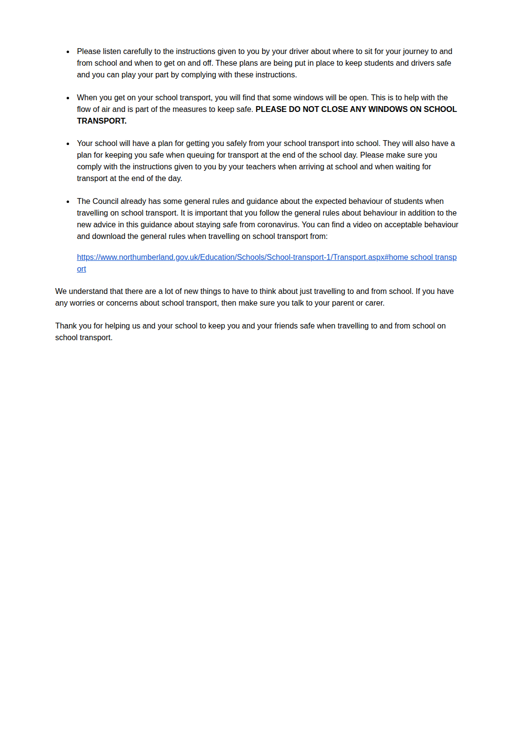Please listen carefully to the instructions given to you by your driver about where to sit for your journey to and from school and when to get on and off. These plans are being put in place to keep students and drivers safe and you can play your part by complying with these instructions.
When you get on your school transport, you will find that some windows will be open. This is to help with the flow of air and is part of the measures to keep safe. PLEASE DO NOT CLOSE ANY WINDOWS ON SCHOOL TRANSPORT.
Your school will have a plan for getting you safely from your school transport into school. They will also have a plan for keeping you safe when queuing for transport at the end of the school day. Please make sure you comply with the instructions given to you by your teachers when arriving at school and when waiting for transport at the end of the day.
The Council already has some general rules and guidance about the expected behaviour of students when travelling on school transport. It is important that you follow the general rules about behaviour in addition to the new advice in this guidance about staying safe from coronavirus. You can find a video on acceptable behaviour and download the general rules when travelling on school transport from:
https://www.northumberland.gov.uk/Education/Schools/School-transport-1/Transport.aspx#home school transport
We understand that there are a lot of new things to have to think about just travelling to and from school. If you have any worries or concerns about school transport, then make sure you talk to your parent or carer.
Thank you for helping us and your school to keep you and your friends safe when travelling to and from school on school transport.